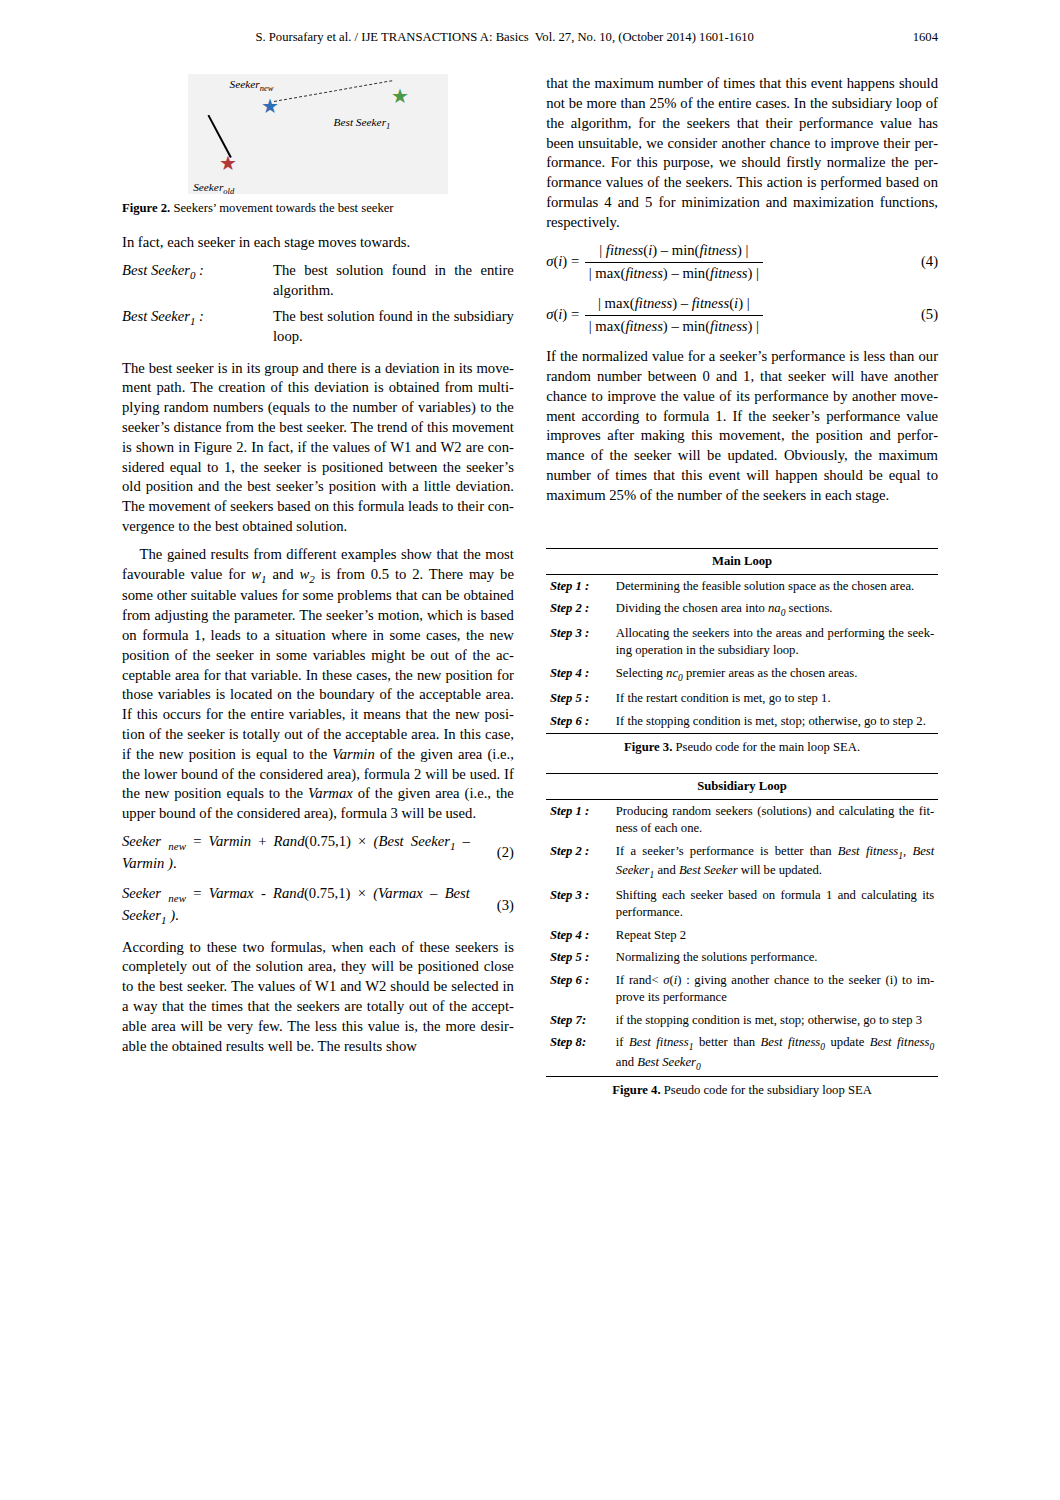S. Poursafary et al. / IJE TRANSACTIONS A: Basics Vol. 27, No. 10, (October 2014) 1601-1610
1604
Seekernew ★ Best Seeker1 ★ Seekerold ★
Figure 2. Seekers’ movement towards the best seeker
In fact, each seeker in each stage moves towards.
Best Seeker0 :
The best solution found in the entire algorithm.
Best Seeker1 :
The best solution found in the subsidiary loop.
The best seeker is in its group and there is a deviation in its movement path. The creation of this deviation is obtained from multiplying random numbers (equals to the number of variables) to the seeker’s distance from the best seeker. The trend of this movement is shown in Figure 2. In fact, if the values of W1 and W2 are considered equal to 1, the seeker is positioned between the seeker’s old position and the best seeker’s position with a little deviation. The movement of seekers based on this formula leads to their convergence to the best obtained solution.
The gained results from different examples show that the most favourable value for w1 and w2 is from 0.5 to 2. There may be some other suitable values for some problems that can be obtained from adjusting the parameter. The seeker’s motion, which is based on formula 1, leads to a situation where in some cases, the new position of the seeker in some variables might be out of the acceptable area for that variable. In these cases, the new position for those variables is located on the boundary of the acceptable area. If this occurs for the entire variables, it means that the new position of the seeker is totally out of the acceptable area. In this case, if the new position is equal to the Varmin of the given area (i.e., the lower bound of the considered area), formula 2 will be used. If the new position equals to the Varmax of the given area (i.e., the upper bound of the considered area), formula 3 will be used.
Seeker new = Varmin + Rand(0.75,1) × (Best Seeker1 – Varmin ).
(2)
Seeker new = Varmax - Rand(0.75,1) × (Varmax – Best Seeker1 ).
(3)
According to these two formulas, when each of these seekers is completely out of the solution area, they will be positioned close to the best seeker. The values of W1 and W2 should be selected in a way that the times that the seekers are totally out of the acceptable area will be very few. The less this value is, the more desirable the obtained results well be. The results show
that the maximum number of times that this event happens should not be more than 25% of the entire cases. In the subsidiary loop of the algorithm, for the seekers that their performance value has been unsuitable, we consider another chance to improve their performance. For this purpose, we should firstly normalize the performance values of the seekers. This action is performed based on formulas 4 and 5 for minimization and maximization functions, respectively.
σ(i) = | fitness(i) – min(fitness) | | max(fitness) – min(fitness) |
(4)
σ(i) = | max(fitness) – fitness(i) | | max(fitness) – min(fitness) |
(5)
If the normalized value for a seeker’s performance is less than our random number between 0 and 1, that seeker will have another chance to improve the value of its performance by another movement according to formula 1. If the seeker’s performance value improves after making this movement, the position and performance of the seeker will be updated. Obviously, the maximum number of times that this event will happen should be equal to maximum 25% of the number of the seekers in each stage.
Main Loop
| Step 1 : | Determining the feasible solution space as the chosen area. |
| Step 2 : | Dividing the chosen area into na 0 sections. |
| Step 3 : | Allocating the seekers into the areas and performing the seeking operation in the subsidiary loop. |
| Step 4 : | Selecting nc 0 premier areas as the chosen areas. |
| Step 5 : | If the restart condition is met, go to step 1. |
| Step 6 : | If the stopping condition is met, stop; otherwise, go to step 2. |
Figure 3. Pseudo code for the main loop SEA.
Subsidiary Loop
| Step 1 : | Producing random seekers (solutions) and calculating the fitness of each one. |
| Step 2 : | If a seeker’s performance is better than Best fitness 1 , Best Seeker 1 and Best Seeker will be updated. |
| Step 3 : | Shifting each seeker based on formula 1 and calculating its performance. |
| Step 4 : | Repeat Step 2 |
| Step 5 : | Normalizing the solutions performance. |
| Step 6 : | If rand< σ ( i ) : giving another chance to the seeker (i) to improve its performance |
| Step 7: | if the stopping condition is met, stop; otherwise, go to step 3 |
| Step 8: | if Best fitness 1 better than Best fitness 0 update Best fitness 0 and Best Seeker 0 |
Figure 4. Pseudo code for the subsidiary loop SEA